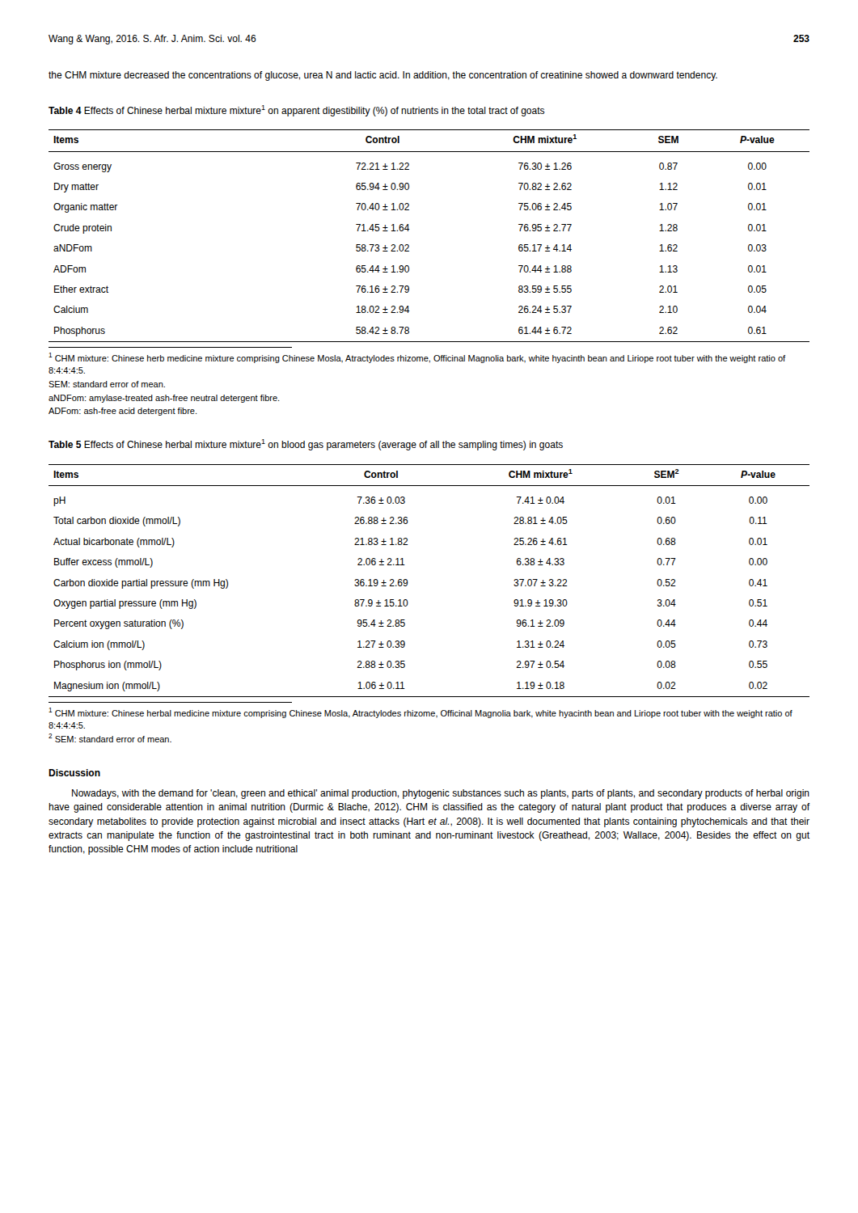Wang & Wang, 2016. S. Afr. J. Anim. Sci. vol. 46 253
the CHM mixture decreased the concentrations of glucose, urea N and lactic acid. In addition, the concentration of creatinine showed a downward tendency.
Table 4 Effects of Chinese herbal mixture mixture1 on apparent digestibility (%) of nutrients in the total tract of goats
| Items | Control | CHM mixture 1 | SEM | P -value |
| --- | --- | --- | --- | --- |
| Gross energy | 72.21 ± 1.22 | 76.30 ± 1.26 | 0.87 | 0.00 |
| Dry matter | 65.94 ± 0.90 | 70.82 ± 2.62 | 1.12 | 0.01 |
| Organic matter | 70.40 ± 1.02 | 75.06 ± 2.45 | 1.07 | 0.01 |
| Crude protein | 71.45 ± 1.64 | 76.95 ± 2.77 | 1.28 | 0.01 |
| aNDFom | 58.73 ± 2.02 | 65.17 ± 4.14 | 1.62 | 0.03 |
| ADFom | 65.44 ± 1.90 | 70.44 ± 1.88 | 1.13 | 0.01 |
| Ether extract | 76.16 ± 2.79 | 83.59 ± 5.55 | 2.01 | 0.05 |
| Calcium | 18.02 ± 2.94 | 26.24 ± 5.37 | 2.10 | 0.04 |
| Phosphorus | 58.42 ± 8.78 | 61.44 ± 6.72 | 2.62 | 0.61 |
1 CHM mixture: Chinese herb medicine mixture comprising Chinese Mosla, Atractylodes rhizome, Officinal Magnolia bark, white hyacinth bean and Liriope root tuber with the weight ratio of 8:4:4:4:5.
SEM: standard error of mean.
aNDFom: amylase-treated ash-free neutral detergent fibre.
ADFom: ash-free acid detergent fibre.
Table 5 Effects of Chinese herbal mixture mixture1 on blood gas parameters (average of all the sampling times) in goats
| Items | Control | CHM mixture 1 | SEM 2 | P -value |
| --- | --- | --- | --- | --- |
| pH | 7.36 ± 0.03 | 7.41 ± 0.04 | 0.01 | 0.00 |
| Total carbon dioxide (mmol/L) | 26.88 ± 2.36 | 28.81 ± 4.05 | 0.60 | 0.11 |
| Actual bicarbonate (mmol/L) | 21.83 ± 1.82 | 25.26 ± 4.61 | 0.68 | 0.01 |
| Buffer excess (mmol/L) | 2.06 ± 2.11 | 6.38 ± 4.33 | 0.77 | 0.00 |
| Carbon dioxide partial pressure (mm Hg) | 36.19 ± 2.69 | 37.07 ± 3.22 | 0.52 | 0.41 |
| Oxygen partial pressure (mm Hg) | 87.9 ± 15.10 | 91.9 ± 19.30 | 3.04 | 0.51 |
| Percent oxygen saturation (%) | 95.4 ± 2.85 | 96.1 ± 2.09 | 0.44 | 0.44 |
| Calcium ion (mmol/L) | 1.27 ± 0.39 | 1.31 ± 0.24 | 0.05 | 0.73 |
| Phosphorus ion (mmol/L) | 2.88 ± 0.35 | 2.97 ± 0.54 | 0.08 | 0.55 |
| Magnesium ion (mmol/L) | 1.06 ± 0.11 | 1.19 ± 0.18 | 0.02 | 0.02 |
1 CHM mixture: Chinese herbal medicine mixture comprising Chinese Mosla, Atractylodes rhizome, Officinal Magnolia bark, white hyacinth bean and Liriope root tuber with the weight ratio of 8:4:4:4:5.
2 SEM: standard error of mean.
Discussion
Nowadays, with the demand for 'clean, green and ethical' animal production, phytogenic substances such as plants, parts of plants, and secondary products of herbal origin have gained considerable attention in animal nutrition (Durmic & Blache, 2012). CHM is classified as the category of natural plant product that produces a diverse array of secondary metabolites to provide protection against microbial and insect attacks (Hart et al., 2008). It is well documented that plants containing phytochemicals and that their extracts can manipulate the function of the gastrointestinal tract in both ruminant and non-ruminant livestock (Greathead, 2003; Wallace, 2004). Besides the effect on gut function, possible CHM modes of action include nutritional